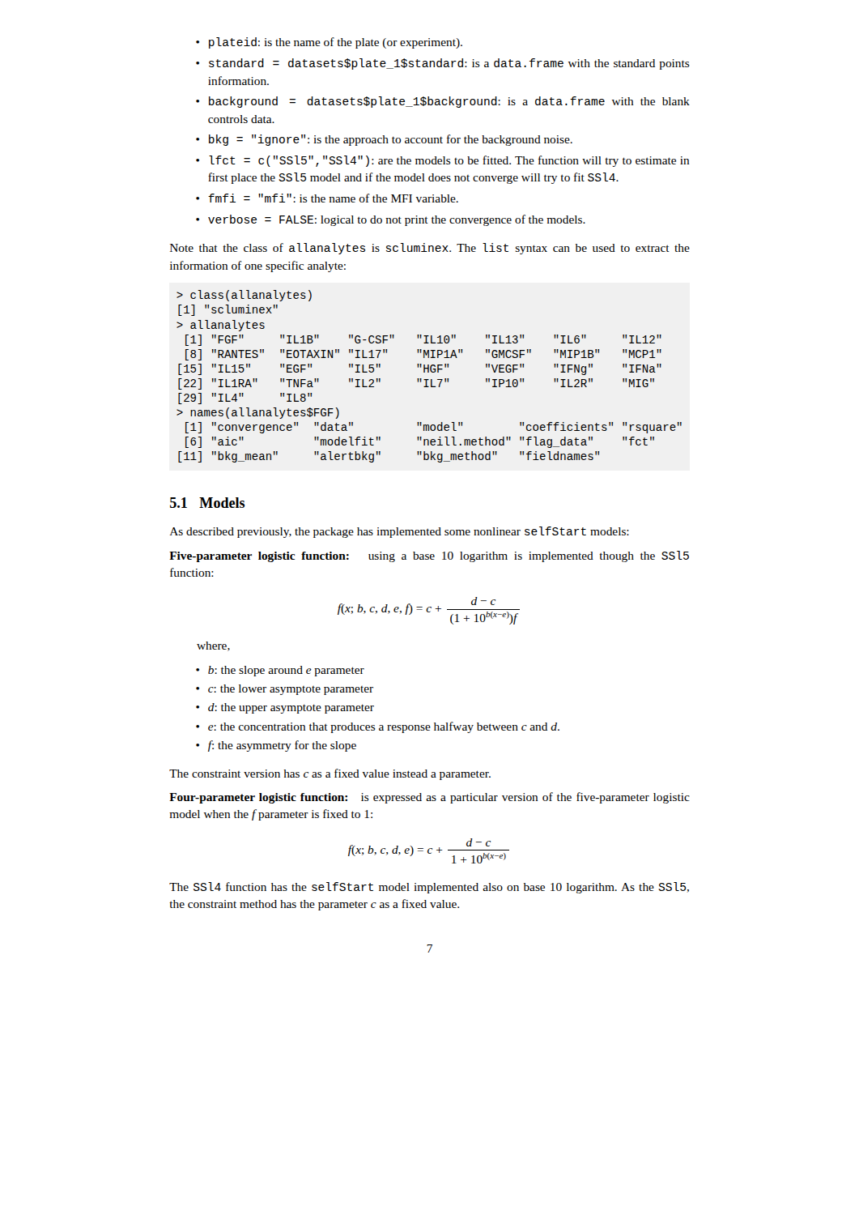plateid: is the name of the plate (or experiment).
standard = datasets$plate_1$standard: is a data.frame with the standard points information.
background = datasets$plate_1$background: is a data.frame with the blank controls data.
bkg = "ignore": is the approach to account for the background noise.
lfct = c("SSl5","SSl4"): are the models to be fitted. The function will try to estimate in first place the SSl5 model and if the model does not converge will try to fit SSl4.
fmfi = "mfi": is the name of the MFI variable.
verbose = FALSE: logical to do not print the convergence of the models.
Note that the class of allanalytes is scluminex. The list syntax can be used to extract the information of one specific analyte:
> class(allanalytes)
[1] "scluminex"
> allanalytes
 [1] "FGF"     "IL1B"    "G-CSF"   "IL10"    "IL13"    "IL6"     "IL12"
 [8] "RANTES"  "EOTAXIN" "IL17"    "MIP1A"   "GMCSF"   "MIP1B"   "MCP1"
[15] "IL15"    "EGF"     "IL5"     "HGF"     "VEGF"    "IFNg"    "IFNa"
[22] "IL1RA"   "TNFa"    "IL2"     "IL7"     "IP10"    "IL2R"    "MIG"
[29] "IL4"     "IL8"
> names(allanalytes$FGF)
 [1] "convergence"  "data"         "model"        "coefficients" "rsquare"
 [6] "aic"          "modelfit"     "neill.method" "flag_data"    "fct"
[11] "bkg_mean"     "alertbkg"     "bkg_method"   "fieldnames"
5.1 Models
As described previously, the package has implemented some nonlinear selfStart models:
Five-parameter logistic function: using a base 10 logarithm is implemented though the SSl5 function:
f(x; b, c, d, e, f) = c + d − c (1 + 10b(x−e))f
where,
b: the slope around e parameter
c: the lower asymptote parameter
d: the upper asymptote parameter
e: the concentration that produces a response halfway between c and d.
f: the asymmetry for the slope
The constraint version has c as a fixed value instead a parameter.
Four-parameter logistic function: is expressed as a particular version of the five-parameter logistic model when the f parameter is fixed to 1:
f(x; b, c, d, e) = c + d − c 1 + 10b(x−e)
The SSl4 function has the selfStart model implemented also on base 10 logarithm. As the SSl5, the constraint method has the parameter c as a fixed value.
7